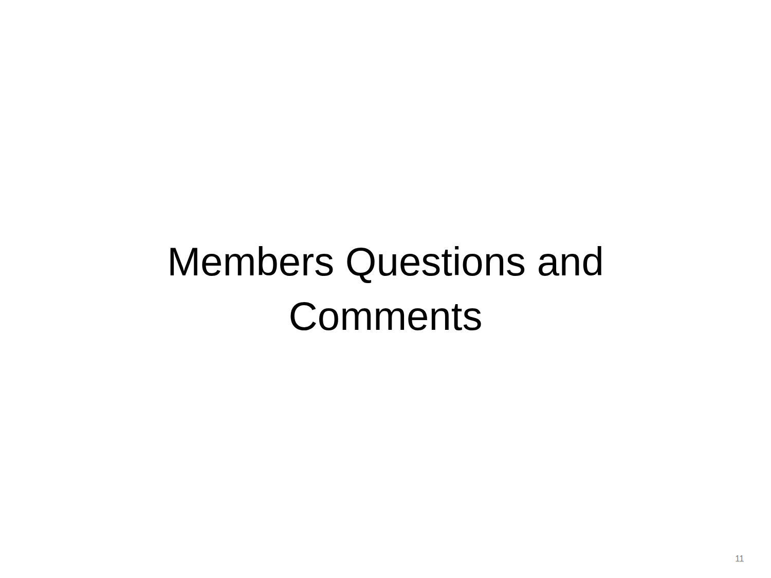Members Questions and Comments
11